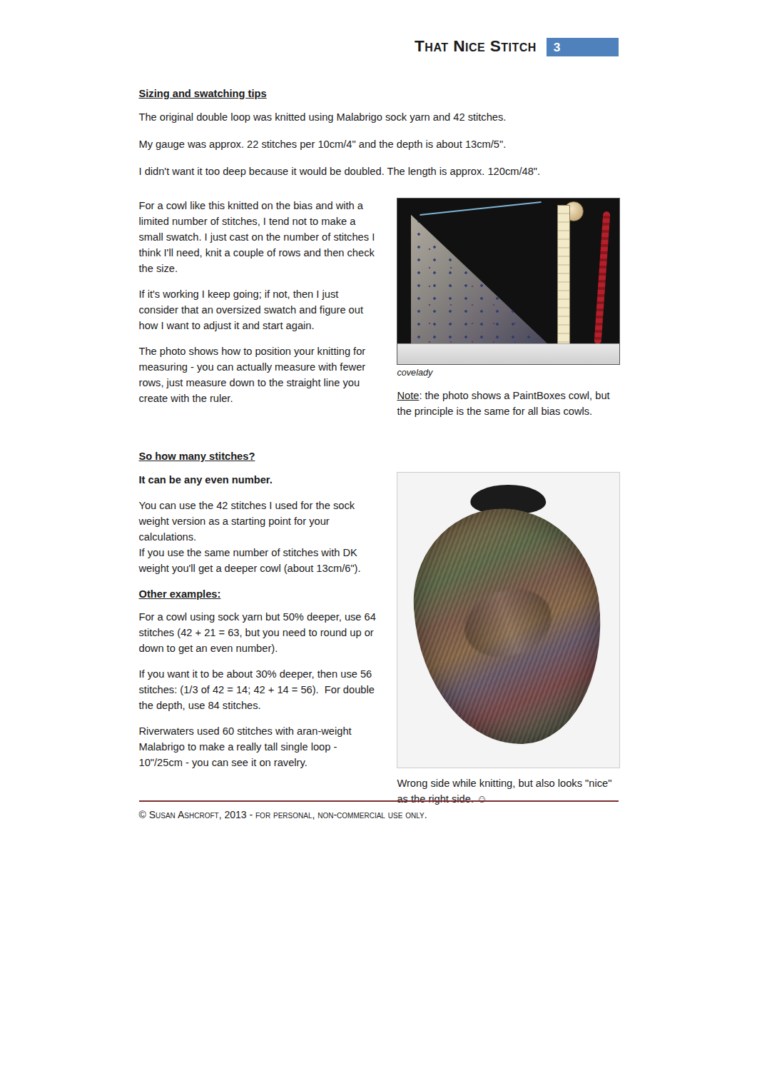That Nice Stitch
3
Sizing and swatching tips
The original double loop was knitted using Malabrigo sock yarn and 42 stitches.
My gauge was approx. 22 stitches per 10cm/4" and the depth is about 13cm/5".
I didn't want it too deep because it would be doubled. The length is approx. 120cm/48".
For a cowl like this knitted on the bias and with a limited number of stitches, I tend not to make a small swatch. I just cast on the number of stitches I think I'll need, knit a couple of rows and then check the size.
If it's working I keep going; if not, then I just consider that an oversized swatch and figure out how I want to adjust it and start again.
The photo shows how to position your knitting for measuring - you can actually measure with fewer rows, just measure down to the straight line you create with the ruler.
covelady
Note: the photo shows a PaintBoxes cowl, but the principle is the same for all bias cowls.
So how many stitches?
It can be any even number.
You can use the 42 stitches I used for the sock weight version as a starting point for your calculations.
If you use the same number of stitches with DK weight you'll get a deeper cowl (about 13cm/6").
Other examples:
For a cowl using sock yarn but 50% deeper, use 64 stitches (42 + 21 = 63, but you need to round up or down to get an even number).
If you want it to be about 30% deeper, then use 56 stitches: (1/3 of 42 = 14; 42 + 14 = 56). For double the depth, use 84 stitches.
Riverwaters used 60 stitches with aran-weight Malabrigo to make a really tall single loop - 10"/25cm - you can see it on ravelry.
Wrong side while knitting, but also looks "nice" as the right side. ☺
© Susan Ashcroft, 2013 - for personal, non-commercial use only.